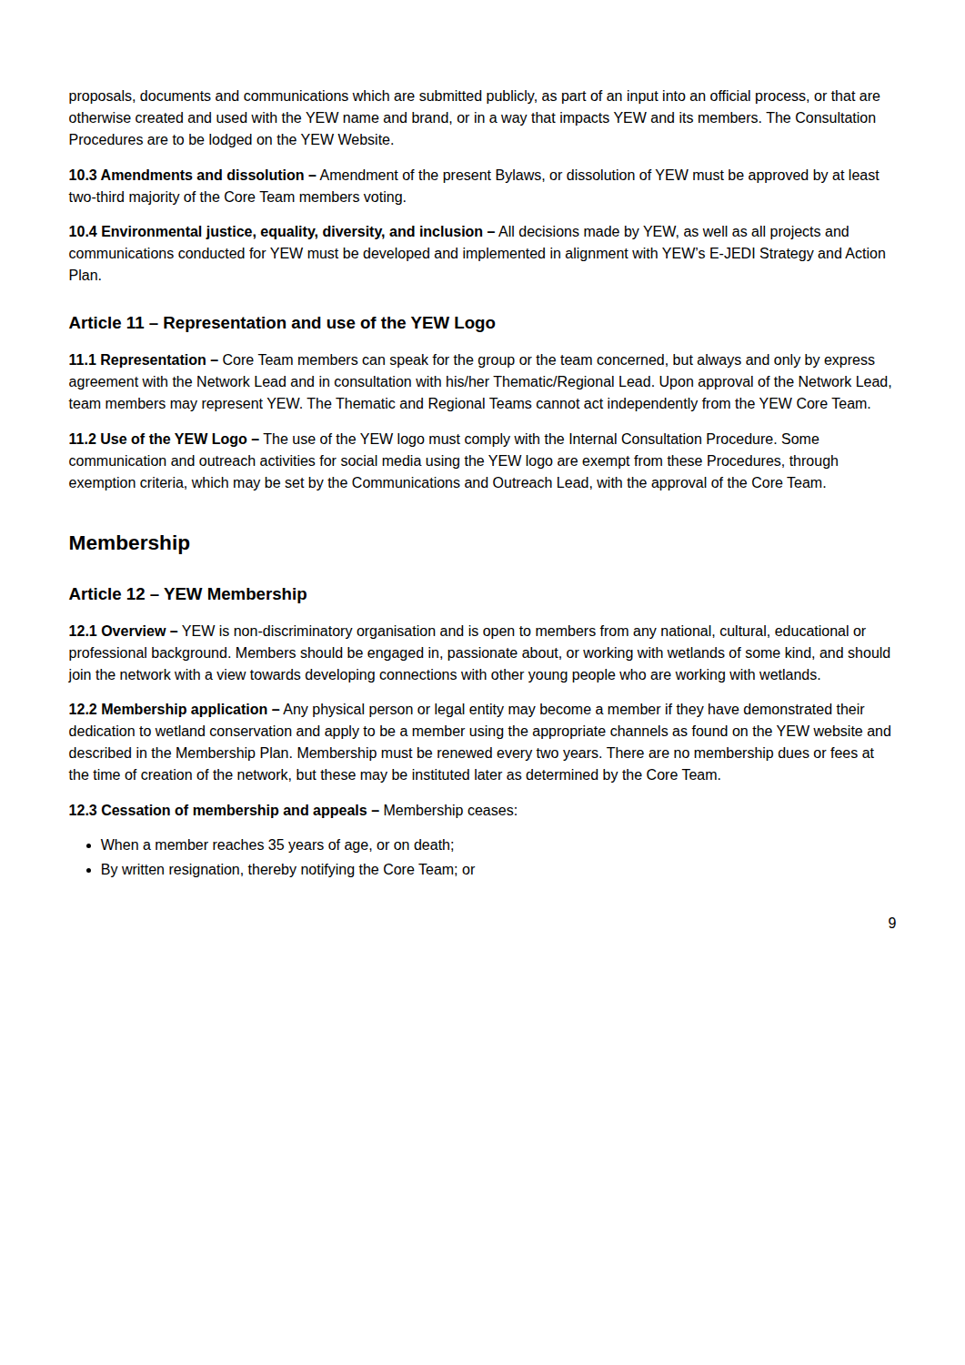proposals, documents and communications which are submitted publicly, as part of an input into an official process, or that are otherwise created and used with the YEW name and brand, or in a way that impacts YEW and its members. The Consultation Procedures are to be lodged on the YEW Website.
10.3 Amendments and dissolution – Amendment of the present Bylaws, or dissolution of YEW must be approved by at least two-third majority of the Core Team members voting.
10.4 Environmental justice, equality, diversity, and inclusion – All decisions made by YEW, as well as all projects and communications conducted for YEW must be developed and implemented in alignment with YEW’s E-JEDI Strategy and Action Plan.
Article 11 – Representation and use of the YEW Logo
11.1 Representation – Core Team members can speak for the group or the team concerned, but always and only by express agreement with the Network Lead and in consultation with his/her Thematic/Regional Lead. Upon approval of the Network Lead, team members may represent YEW. The Thematic and Regional Teams cannot act independently from the YEW Core Team.
11.2 Use of the YEW Logo – The use of the YEW logo must comply with the Internal Consultation Procedure. Some communication and outreach activities for social media using the YEW logo are exempt from these Procedures, through exemption criteria, which may be set by the Communications and Outreach Lead, with the approval of the Core Team.
Membership
Article 12 – YEW Membership
12.1 Overview – YEW is non-discriminatory organisation and is open to members from any national, cultural, educational or professional background. Members should be engaged in, passionate about, or working with wetlands of some kind, and should join the network with a view towards developing connections with other young people who are working with wetlands.
12.2 Membership application – Any physical person or legal entity may become a member if they have demonstrated their dedication to wetland conservation and apply to be a member using the appropriate channels as found on the YEW website and described in the Membership Plan. Membership must be renewed every two years. There are no membership dues or fees at the time of creation of the network, but these may be instituted later as determined by the Core Team.
12.3 Cessation of membership and appeals – Membership ceases:
When a member reaches 35 years of age, or on death;
By written resignation, thereby notifying the Core Team; or
9